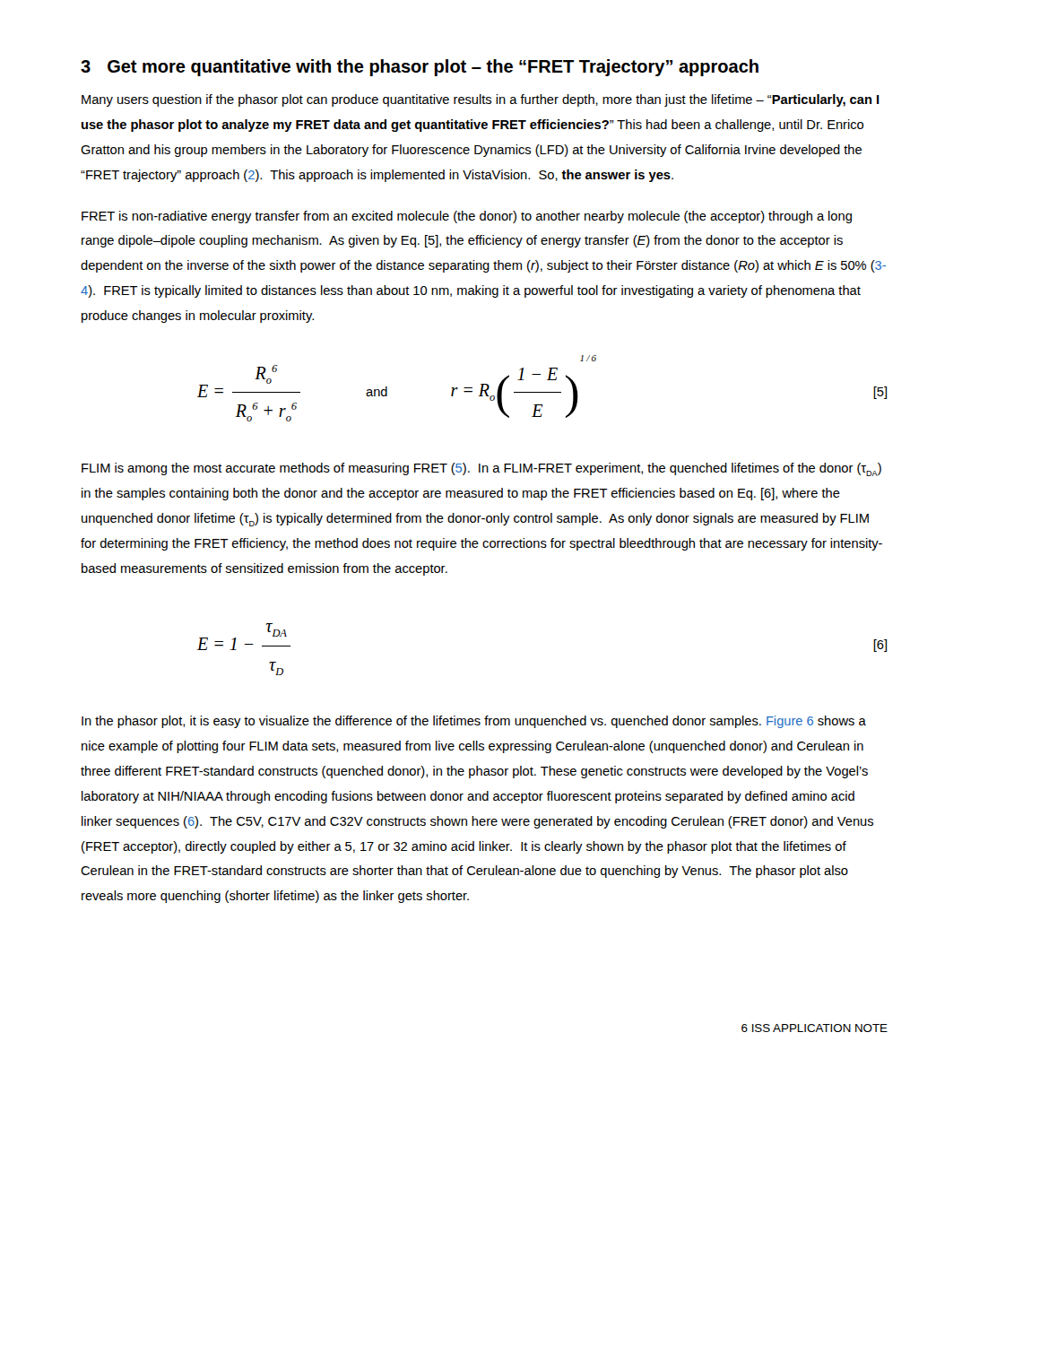3 Get more quantitative with the phasor plot – the “FRET Trajectory” approach
Many users question if the phasor plot can produce quantitative results in a further depth, more than just the lifetime – “Particularly, can I use the phasor plot to analyze my FRET data and get quantitative FRET efficiencies?” This had been a challenge, until Dr. Enrico Gratton and his group members in the Laboratory for Fluorescence Dynamics (LFD) at the University of California Irvine developed the “FRET trajectory” approach (2). This approach is implemented in VistaVision. So, the answer is yes.
FRET is non-radiative energy transfer from an excited molecule (the donor) to another nearby molecule (the acceptor) through a long range dipole–dipole coupling mechanism. As given by Eq. [5], the efficiency of energy transfer (E) from the donor to the acceptor is dependent on the inverse of the sixth power of the distance separating them (r), subject to their Förster distance (Ro) at which E is 50% (3-4). FRET is typically limited to distances less than about 10 nm, making it a powerful tool for investigating a variety of phenomena that produce changes in molecular proximity.
E = Ro6 Ro6 + ro6 and r = Ro(1 − E E) 1 / 6
[5]
FLIM is among the most accurate methods of measuring FRET (5). In a FLIM-FRET experiment, the quenched lifetimes of the donor (τDA) in the samples containing both the donor and the acceptor are measured to map the FRET efficiencies based on Eq. [6], where the unquenched donor lifetime (τD) is typically determined from the donor-only control sample. As only donor signals are measured by FLIM for determining the FRET efficiency, the method does not require the corrections for spectral bleedthrough that are necessary for intensity-based measurements of sensitized emission from the acceptor.
E = 1 − τDA τD
[6]
In the phasor plot, it is easy to visualize the difference of the lifetimes from unquenched vs. quenched donor samples. Figure 6 shows a nice example of plotting four FLIM data sets, measured from live cells expressing Cerulean-alone (unquenched donor) and Cerulean in three different FRET-standard constructs (quenched donor), in the phasor plot. These genetic constructs were developed by the Vogel’s laboratory at NIH/NIAAA through encoding fusions between donor and acceptor fluorescent proteins separated by defined amino acid linker sequences (6). The C5V, C17V and C32V constructs shown here were generated by encoding Cerulean (FRET donor) and Venus (FRET acceptor), directly coupled by either a 5, 17 or 32 amino acid linker. It is clearly shown by the phasor plot that the lifetimes of Cerulean in the FRET-standard constructs are shorter than that of Cerulean-alone due to quenching by Venus. The phasor plot also reveals more quenching (shorter lifetime) as the linker gets shorter.
6 ISS APPLICATION NOTE